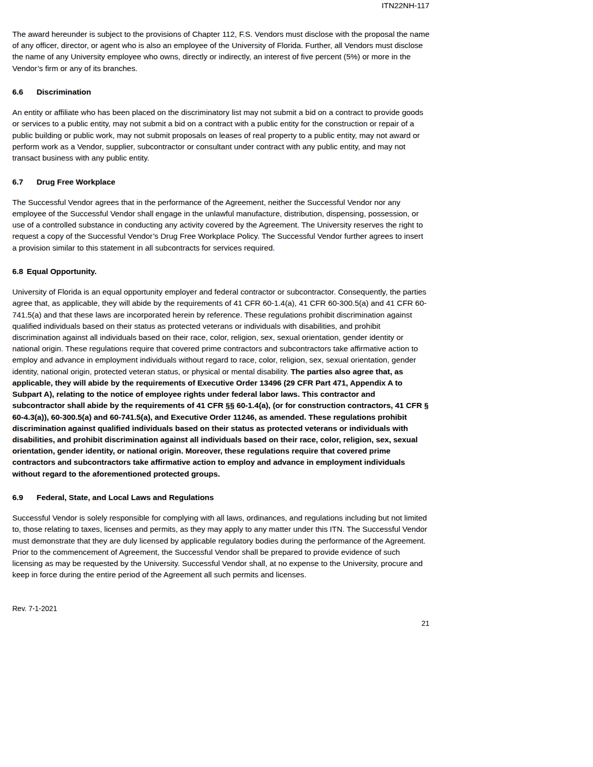ITN22NH-117
The award hereunder is subject to the provisions of Chapter 112, F.S. Vendors must disclose with the proposal the name of any officer, director, or agent who is also an employee of the University of Florida. Further, all Vendors must disclose the name of any University employee who owns, directly or indirectly, an interest of five percent (5%) or more in the Vendor’s firm or any of its branches.
6.6 Discrimination
An entity or affiliate who has been placed on the discriminatory list may not submit a bid on a contract to provide goods or services to a public entity, may not submit a bid on a contract with a public entity for the construction or repair of a public building or public work, may not submit proposals on leases of real property to a public entity, may not award or perform work as a Vendor, supplier, subcontractor or consultant under contract with any public entity, and may not transact business with any public entity.
6.7 Drug Free Workplace
The Successful Vendor agrees that in the performance of the Agreement, neither the Successful Vendor nor any employee of the Successful Vendor shall engage in the unlawful manufacture, distribution, dispensing, possession, or use of a controlled substance in conducting any activity covered by the Agreement. The University reserves the right to request a copy of the Successful Vendor’s Drug Free Workplace Policy. The Successful Vendor further agrees to insert a provision similar to this statement in all subcontracts for services required.
6.8 Equal Opportunity.
University of Florida is an equal opportunity employer and federal contractor or subcontractor. Consequently, the parties agree that, as applicable, they will abide by the requirements of 41 CFR 60-1.4(a), 41 CFR 60-300.5(a) and 41 CFR 60-741.5(a) and that these laws are incorporated herein by reference. These regulations prohibit discrimination against qualified individuals based on their status as protected veterans or individuals with disabilities, and prohibit discrimination against all individuals based on their race, color, religion, sex, sexual orientation, gender identity or national origin. These regulations require that covered prime contractors and subcontractors take affirmative action to employ and advance in employment individuals without regard to race, color, religion, sex, sexual orientation, gender identity, national origin, protected veteran status, or physical or mental disability. The parties also agree that, as applicable, they will abide by the requirements of Executive Order 13496 (29 CFR Part 471, Appendix A to Subpart A), relating to the notice of employee rights under federal labor laws. This contractor and subcontractor shall abide by the requirements of 41 CFR §§ 60-1.4(a), (or for construction contractors, 41 CFR § 60-4.3(a)), 60-300.5(a) and 60-741.5(a), and Executive Order 11246, as amended. These regulations prohibit discrimination against qualified individuals based on their status as protected veterans or individuals with disabilities, and prohibit discrimination against all individuals based on their race, color, religion, sex, sexual orientation, gender identity, or national origin. Moreover, these regulations require that covered prime contractors and subcontractors take affirmative action to employ and advance in employment individuals without regard to the aforementioned protected groups.
6.9 Federal, State, and Local Laws and Regulations
Successful Vendor is solely responsible for complying with all laws, ordinances, and regulations including but not limited to, those relating to taxes, licenses and permits, as they may apply to any matter under this ITN. The Successful Vendor must demonstrate that they are duly licensed by applicable regulatory bodies during the performance of the Agreement. Prior to the commencement of Agreement, the Successful Vendor shall be prepared to provide evidence of such licensing as may be requested by the University. Successful Vendor shall, at no expense to the University, procure and keep in force during the entire period of the Agreement all such permits and licenses.
Rev. 7-1-2021
21